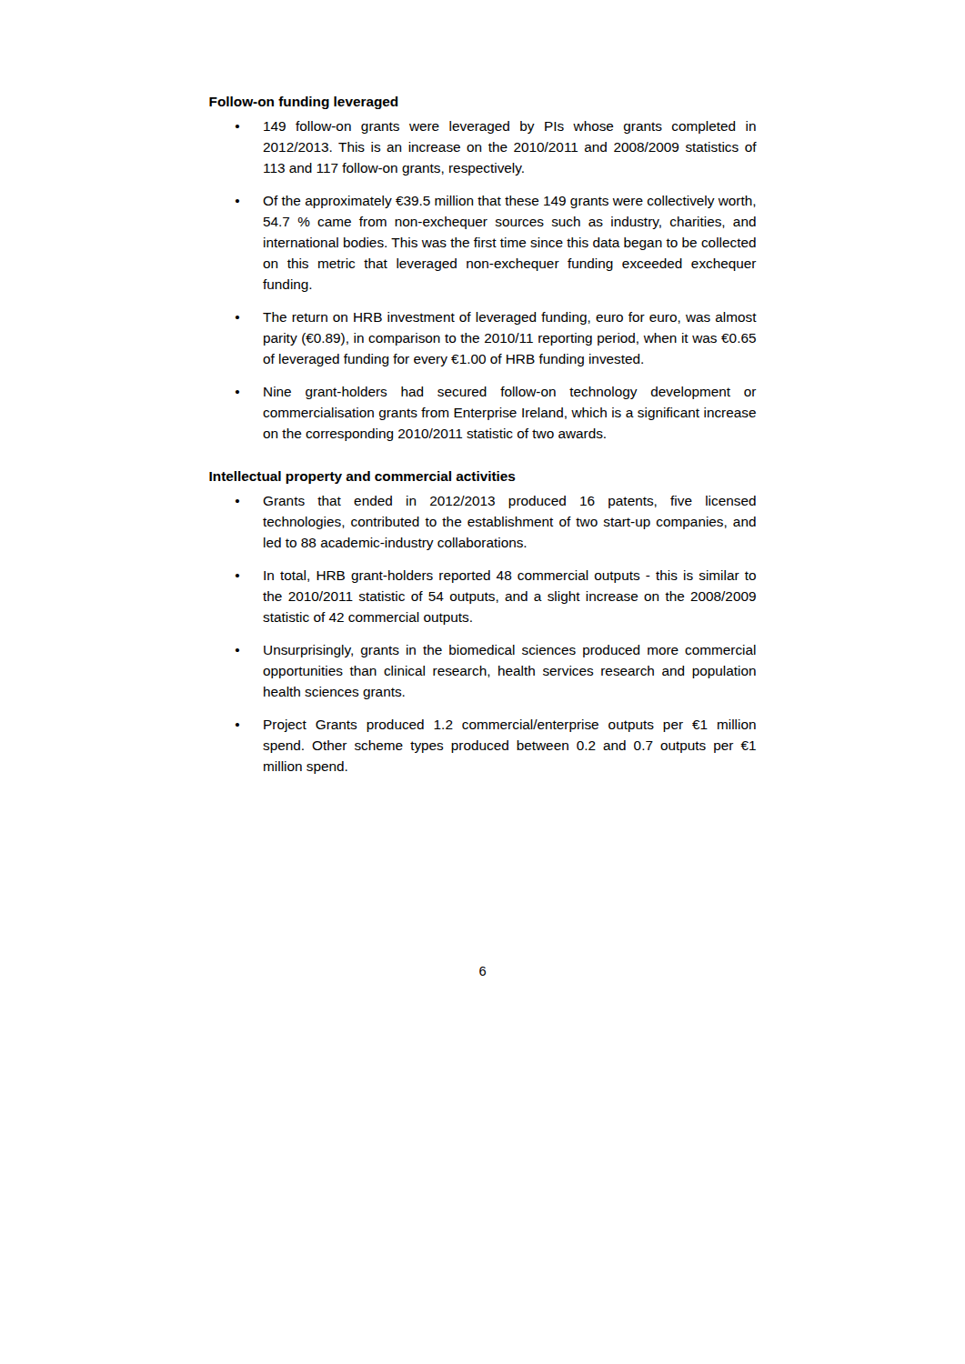Follow-on funding leveraged
149 follow-on grants were leveraged by PIs whose grants completed in 2012/2013. This is an increase on the 2010/2011 and 2008/2009 statistics of 113 and 117 follow-on grants, respectively.
Of the approximately €39.5 million that these 149 grants were collectively worth, 54.7 % came from non-exchequer sources such as industry, charities, and international bodies. This was the first time since this data began to be collected on this metric that leveraged non-exchequer funding exceeded exchequer funding.
The return on HRB investment of leveraged funding, euro for euro, was almost parity (€0.89), in comparison to the 2010/11 reporting period, when it was €0.65 of leveraged funding for every €1.00 of HRB funding invested.
Nine grant-holders had secured follow-on technology development or commercialisation grants from Enterprise Ireland, which is a significant increase on the corresponding 2010/2011 statistic of two awards.
Intellectual property and commercial activities
Grants that ended in 2012/2013 produced 16 patents, five licensed technologies, contributed to the establishment of two start-up companies, and led to 88 academic-industry collaborations.
In total, HRB grant-holders reported 48 commercial outputs - this is similar to the 2010/2011 statistic of 54 outputs, and a slight increase on the 2008/2009 statistic of 42 commercial outputs.
Unsurprisingly, grants in the biomedical sciences produced more commercial opportunities than clinical research, health services research and population health sciences grants.
Project Grants produced 1.2 commercial/enterprise outputs per €1 million spend. Other scheme types produced between 0.2 and 0.7 outputs per €1 million spend.
6